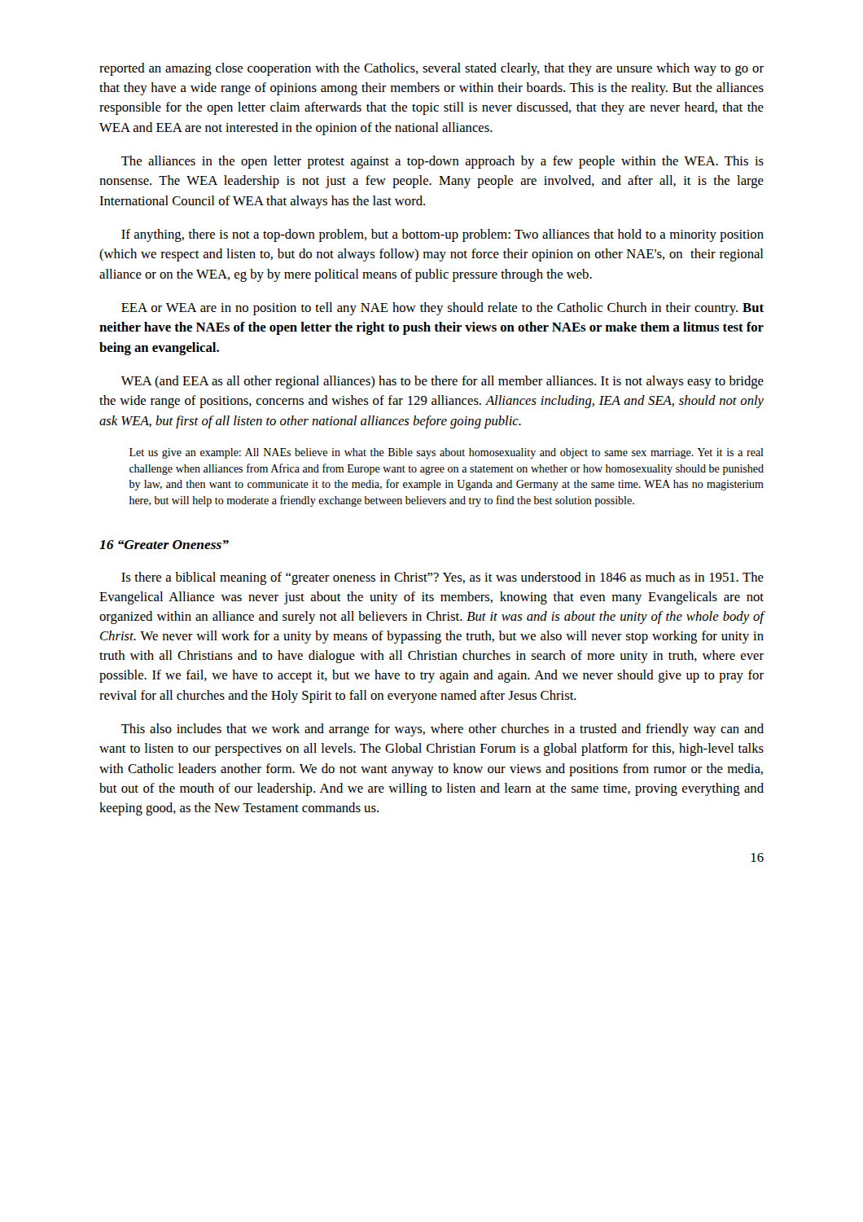reported an amazing close cooperation with the Catholics, several stated clearly, that they are unsure which way to go or that they have a wide range of opinions among their members or within their boards. This is the reality. But the alliances responsible for the open letter claim afterwards that the topic still is never discussed, that they are never heard, that the WEA and EEA are not interested in the opinion of the national alliances.
The alliances in the open letter protest against a top-down approach by a few people within the WEA. This is nonsense. The WEA leadership is not just a few people. Many people are involved, and after all, it is the large International Council of WEA that always has the last word.
If anything, there is not a top-down problem, but a bottom-up problem: Two alliances that hold to a minority position (which we respect and listen to, but do not always follow) may not force their opinion on other NAE's, on their regional alliance or on the WEA, eg by by mere political means of public pressure through the web.
EEA or WEA are in no position to tell any NAE how they should relate to the Catholic Church in their country. But neither have the NAEs of the open letter the right to push their views on other NAEs or make them a litmus test for being an evangelical.
WEA (and EEA as all other regional alliances) has to be there for all member alliances. It is not always easy to bridge the wide range of positions, concerns and wishes of far 129 alliances. Alliances including, IEA and SEA, should not only ask WEA, but first of all listen to other national alliances before going public.
Let us give an example: All NAEs believe in what the Bible says about homosexuality and object to same sex marriage. Yet it is a real challenge when alliances from Africa and from Europe want to agree on a statement on whether or how homosexuality should be punished by law, and then want to communicate it to the media, for example in Uganda and Germany at the same time. WEA has no magisterium here, but will help to moderate a friendly exchange between believers and try to find the best solution possible.
16 “Greater Oneness”
Is there a biblical meaning of “greater oneness in Christ”? Yes, as it was understood in 1846 as much as in 1951. The Evangelical Alliance was never just about the unity of its members, knowing that even many Evangelicals are not organized within an alliance and surely not all believers in Christ. But it was and is about the unity of the whole body of Christ. We never will work for a unity by means of bypassing the truth, but we also will never stop working for unity in truth with all Christians and to have dialogue with all Christian churches in search of more unity in truth, where ever possible. If we fail, we have to accept it, but we have to try again and again. And we never should give up to pray for revival for all churches and the Holy Spirit to fall on everyone named after Jesus Christ.
This also includes that we work and arrange for ways, where other churches in a trusted and friendly way can and want to listen to our perspectives on all levels. The Global Christian Forum is a global platform for this, high-level talks with Catholic leaders another form. We do not want anyway to know our views and positions from rumor or the media, but out of the mouth of our leadership. And we are willing to listen and learn at the same time, proving everything and keeping good, as the New Testament commands us.
16